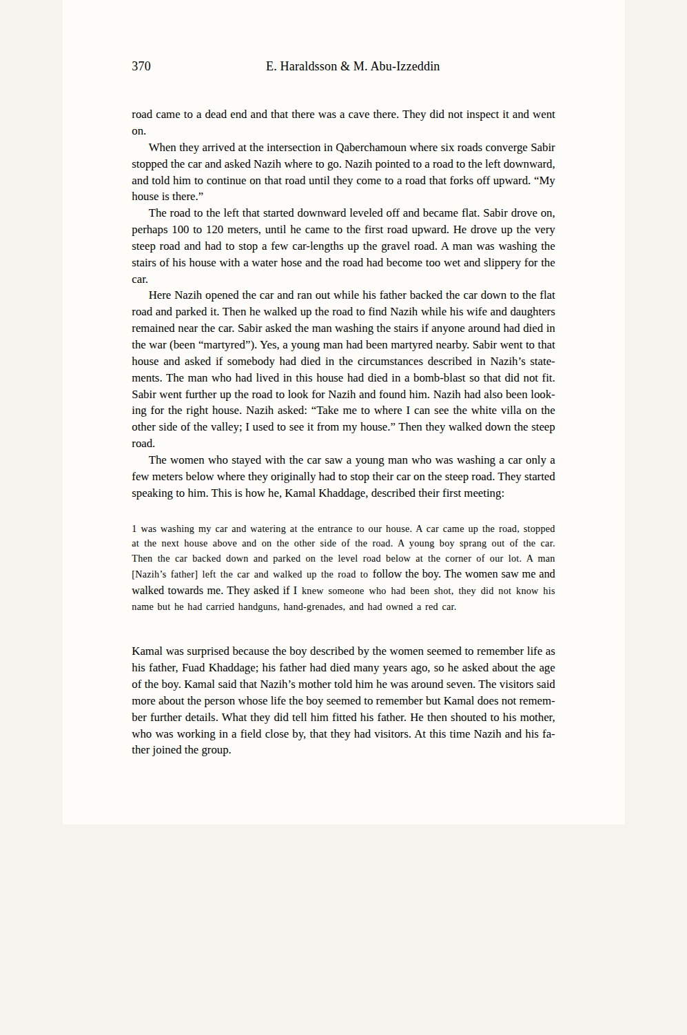370
E. Haraldsson & M. Abu-Izzeddin
road came to a dead end and that there was a cave there. They did not inspect it and went on.
When they arrived at the intersection in Qaberchamoun where six roads converge Sabir stopped the car and asked Nazih where to go. Nazih pointed to a road to the left downward, and told him to continue on that road until they come to a road that forks off upward. “My house is there.”
The road to the left that started downward leveled off and became flat. Sabir drove on, perhaps 100 to 120 meters, until he came to the first road upward. He drove up the very steep road and had to stop a few car-lengths up the gravel road. A man was washing the stairs of his house with a water hose and the road had become too wet and slippery for the car.
Here Nazih opened the car and ran out while his father backed the car down to the flat road and parked it. Then he walked up the road to find Nazih while his wife and daughters remained near the car. Sabir asked the man washing the stairs if anyone around had died in the war (been “martyred”). Yes, a young man had been martyred nearby. Sabir went to that house and asked if somebody had died in the circumstances described in Nazih’s statements. The man who had lived in this house had died in a bomb-blast so that did not fit. Sabir went further up the road to look for Nazih and found him. Nazih had also been looking for the right house. Nazih asked: “Take me to where I can see the white villa on the other side of the valley; I used to see it from my house.” Then they walked down the steep road.
The women who stayed with the car saw a young man who was washing a car only a few meters below where they originally had to stop their car on the steep road. They started speaking to him. This is how he, Kamal Khaddage, described their first meeting:
1 was washing my car and watering at the entrance to our house. A car came up the road, stopped at the next house above and on the other side of the road. A young boy sprang out of the car. Then the car backed down and parked on the level road below at the corner of our lot. A man [Nazih’s father] left the car and walked up the road to follow the boy. The women saw me and walked towards me. They asked if I knew someone who had been shot, they did not know his name but he had carried handguns, hand-grenades, and had owned a red car.
Kamal was surprised because the boy described by the women seemed to remember life as his father, Fuad Khaddage; his father had died many years ago, so he asked about the age of the boy. Kamal said that Nazih’s mother told him he was around seven. The visitors said more about the person whose life the boy seemed to remember but Kamal does not remember further details. What they did tell him fitted his father. He then shouted to his mother, who was working in a field close by, that they had visitors. At this time Nazih and his father joined the group.